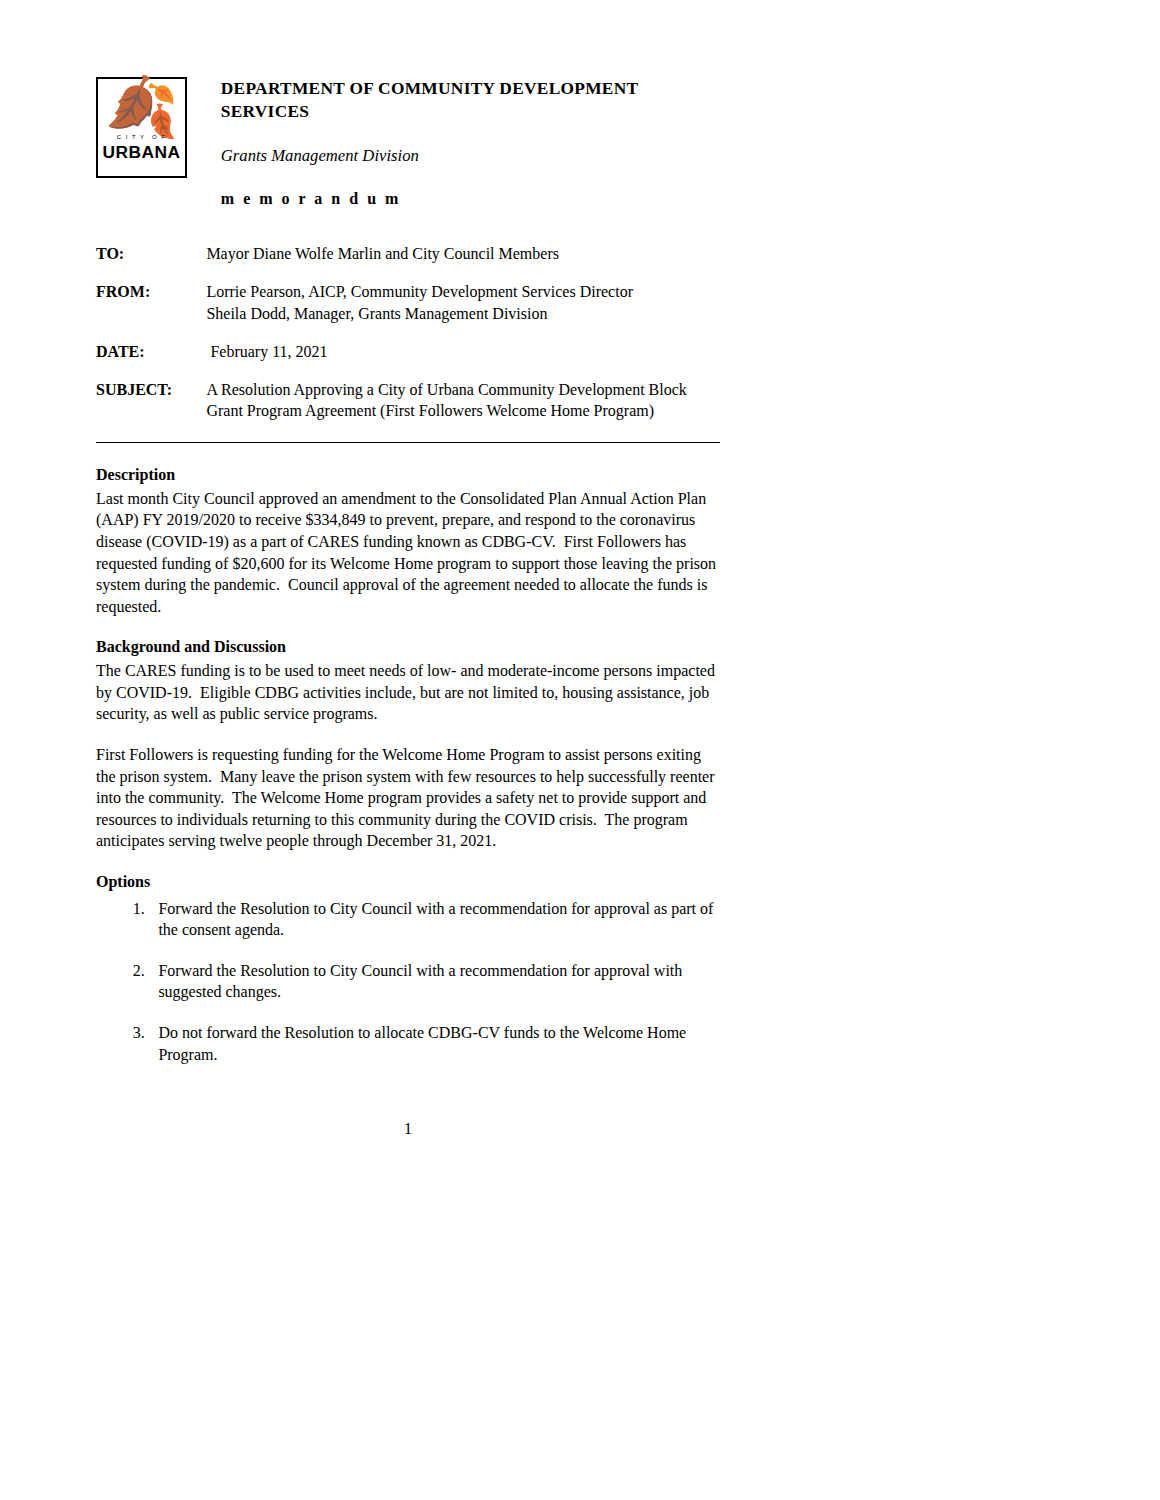🍂
C I T Y O F
URBANA
DEPARTMENT OF COMMUNITY DEVELOPMENT SERVICES
Grants Management Division
m e m o r a n d u m
| TO: | Mayor Diane Wolfe Marlin and City Council Members |
| FROM: | Lorrie Pearson, AICP, Community Development Services Director Sheila Dodd, Manager, Grants Management Division |
| DATE: | February 11, 2021 |
| SUBJECT: | A Resolution Approving a City of Urbana Community Development Block Grant Program Agreement (First Followers Welcome Home Program) |
Description
Last month City Council approved an amendment to the Consolidated Plan Annual Action Plan (AAP) FY 2019/2020 to receive $334,849 to prevent, prepare, and respond to the coronavirus disease (COVID-19) as a part of CARES funding known as CDBG-CV. First Followers has requested funding of $20,600 for its Welcome Home program to support those leaving the prison system during the pandemic. Council approval of the agreement needed to allocate the funds is requested.
Background and Discussion
The CARES funding is to be used to meet needs of low- and moderate-income persons impacted by COVID-19. Eligible CDBG activities include, but are not limited to, housing assistance, job security, as well as public service programs.
First Followers is requesting funding for the Welcome Home Program to assist persons exiting the prison system. Many leave the prison system with few resources to help successfully reenter into the community. The Welcome Home program provides a safety net to provide support and resources to individuals returning to this community during the COVID crisis. The program anticipates serving twelve people through December 31, 2021.
Options
Forward the Resolution to City Council with a recommendation for approval as part of the consent agenda.
Forward the Resolution to City Council with a recommendation for approval with suggested changes.
Do not forward the Resolution to allocate CDBG-CV funds to the Welcome Home Program.
1